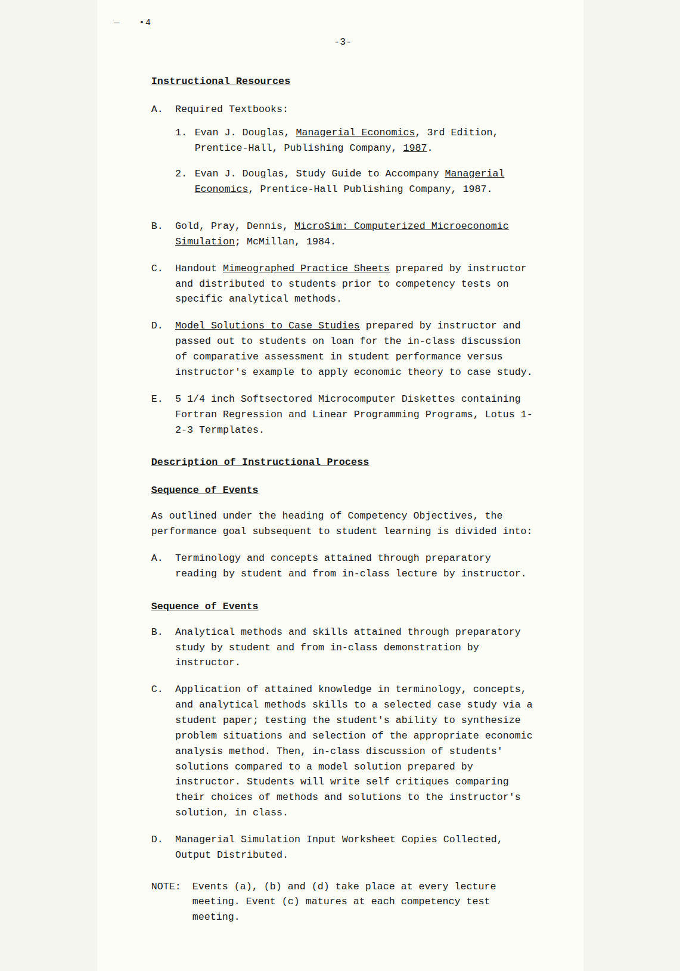— •4
-3-
Instructional Resources
A. Required Textbooks:
1. Evan J. Douglas, Managerial Economics, 3rd Edition, Prentice-Hall, Publishing Company, 1987.
2. Evan J. Douglas, Study Guide to Accompany Managerial Economics, Prentice-Hall Publishing Company, 1987.
B. Gold, Pray, Dennis, MicroSim: Computerized Microeconomic Simulation; McMillan, 1984.
C. Handout Mimeographed Practice Sheets prepared by instructor and distributed to students prior to competency tests on specific analytical methods.
D. Model Solutions to Case Studies prepared by instructor and passed out to students on loan for the in-class discussion of comparative assessment in student performance versus instructor's example to apply economic theory to case study.
E. 5 1/4 inch Softsectored Microcomputer Diskettes containing Fortran Regression and Linear Programming Programs, Lotus 1-2-3 Termplates.
Description of Instructional Process
Sequence of Events
As outlined under the heading of Competency Objectives, the performance goal subsequent to student learning is divided into:
A. Terminology and concepts attained through preparatory reading by student and from in-class lecture by instructor.
Sequence of Events
B. Analytical methods and skills attained through preparatory study by student and from in-class demonstration by instructor.
C. Application of attained knowledge in terminology, concepts, and analytical methods skills to a selected case study via a student paper; testing the student's ability to synthesize problem situations and selection of the appropriate economic analysis method. Then, in-class discussion of students' solutions compared to a model solution prepared by instructor. Students will write self critiques comparing their choices of methods and solutions to the instructor's solution, in class.
D. Managerial Simulation Input Worksheet Copies Collected, Output Distributed.
NOTE: Events (a), (b) and (d) take place at every lecture meeting. Event (c) matures at each competency test meeting.